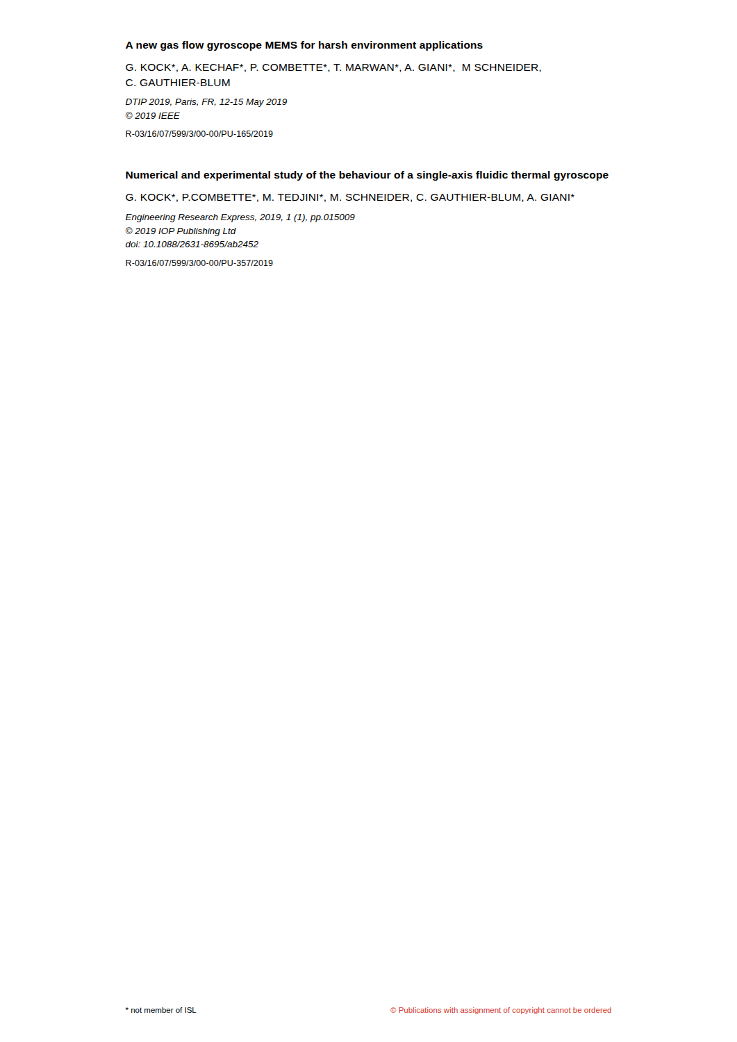A new gas flow gyroscope MEMS for harsh environment applications
G. KOCK*, A. KECHAF*, P. COMBETTE*, T. MARWAN*, A. GIANI*, M SCHNEIDER,
C. GAUTHIER-BLUM
DTIP 2019, Paris, FR, 12-15 May 2019
© 2019 IEEE
R-03/16/07/599/3/00-00/PU-165/2019
Numerical and experimental study of the behaviour of a single-axis fluidic thermal gyroscope
G. KOCK*, P.COMBETTE*, M. TEDJINI*, M. SCHNEIDER, C. GAUTHIER-BLUM, A. GIANI*
Engineering Research Express, 2019, 1 (1), pp.015009
© 2019 IOP Publishing Ltd
doi: 10.1088/2631-8695/ab2452
R-03/16/07/599/3/00-00/PU-357/2019
* not member of ISL
© Publications with assignment of copyright cannot be ordered